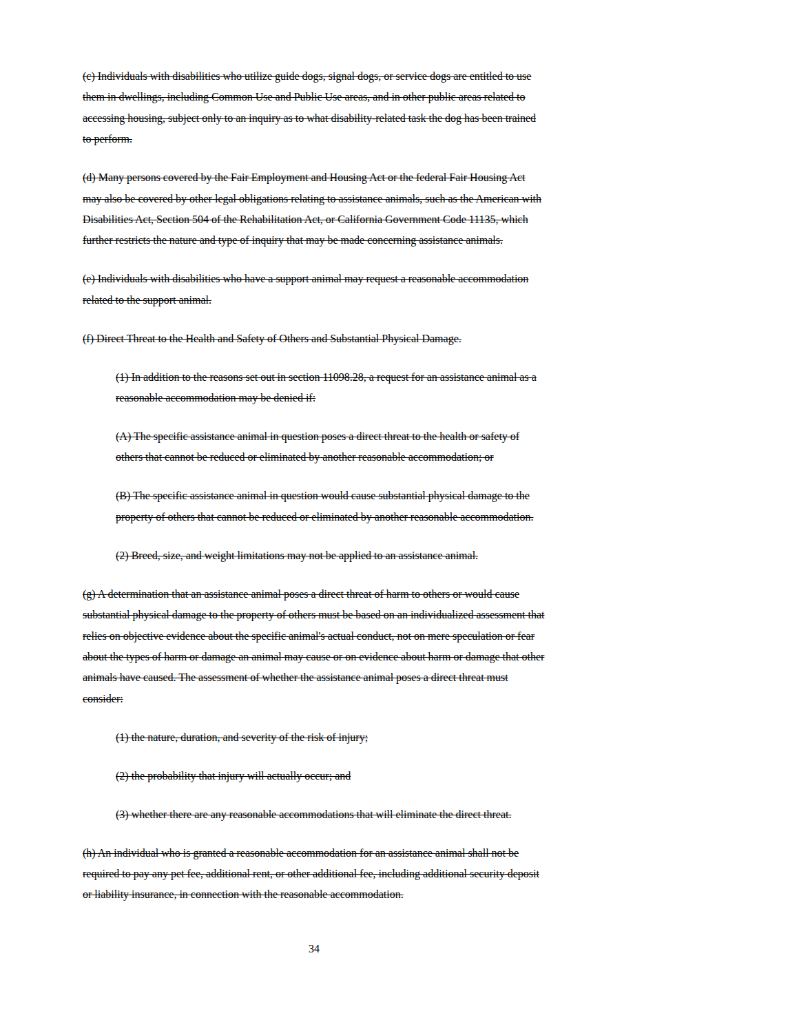(c) Individuals with disabilities who utilize guide dogs, signal dogs, or service dogs are entitled to use them in dwellings, including Common Use and Public Use areas, and in other public areas related to accessing housing, subject only to an inquiry as to what disability-related task the dog has been trained to perform.
(d) Many persons covered by the Fair Employment and Housing Act or the federal Fair Housing Act may also be covered by other legal obligations relating to assistance animals, such as the American with Disabilities Act, Section 504 of the Rehabilitation Act, or California Government Code 11135, which further restricts the nature and type of inquiry that may be made concerning assistance animals.
(e) Individuals with disabilities who have a support animal may request a reasonable accommodation related to the support animal.
(f) Direct Threat to the Health and Safety of Others and Substantial Physical Damage.
(1) In addition to the reasons set out in section 11098.28, a request for an assistance animal as a reasonable accommodation may be denied if:
(A) The specific assistance animal in question poses a direct threat to the health or safety of others that cannot be reduced or eliminated by another reasonable accommodation; or
(B) The specific assistance animal in question would cause substantial physical damage to the property of others that cannot be reduced or eliminated by another reasonable accommodation.
(2) Breed, size, and weight limitations may not be applied to an assistance animal.
(g) A determination that an assistance animal poses a direct threat of harm to others or would cause substantial physical damage to the property of others must be based on an individualized assessment that relies on objective evidence about the specific animal's actual conduct, not on mere speculation or fear about the types of harm or damage an animal may cause or on evidence about harm or damage that other animals have caused. The assessment of whether the assistance animal poses a direct threat must consider:
(1) the nature, duration, and severity of the risk of injury;
(2) the probability that injury will actually occur; and
(3) whether there are any reasonable accommodations that will eliminate the direct threat.
(h) An individual who is granted a reasonable accommodation for an assistance animal shall not be required to pay any pet fee, additional rent, or other additional fee, including additional security deposit or liability insurance, in connection with the reasonable accommodation.
34